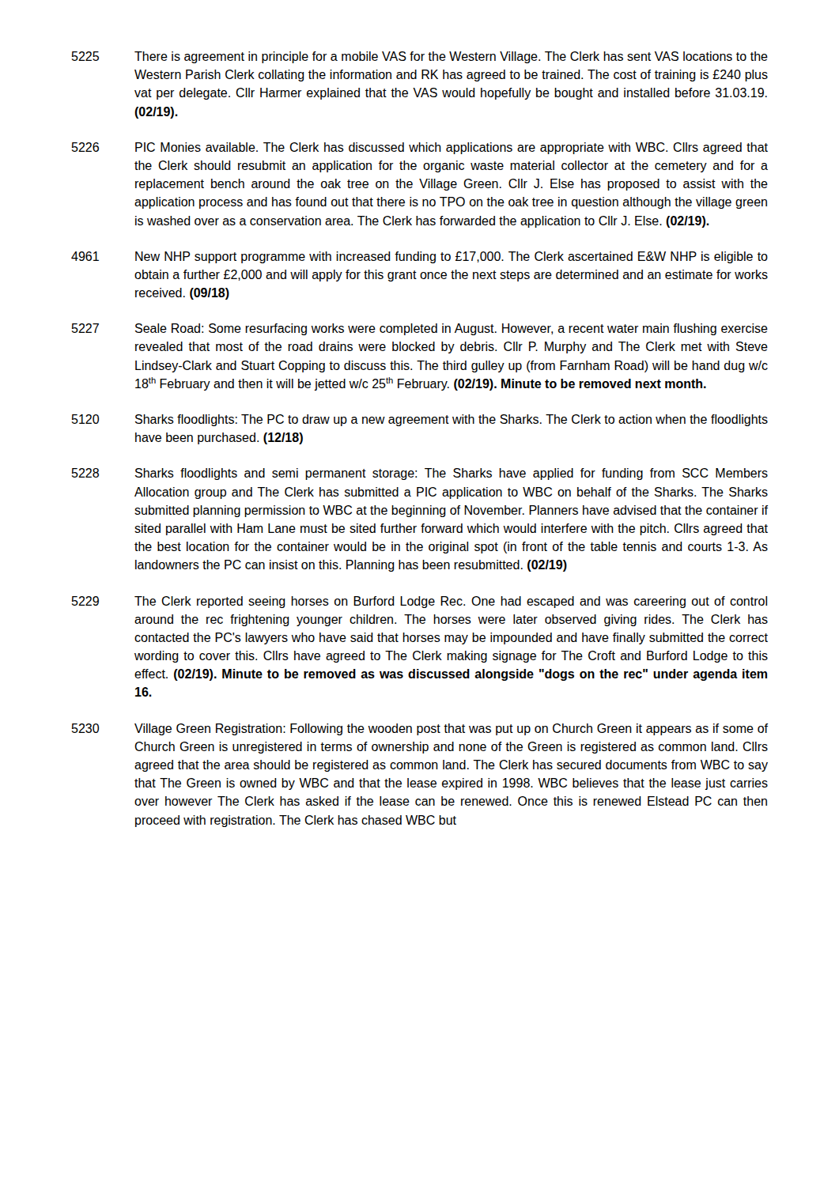5225
There is agreement in principle for a mobile VAS for the Western Village. The Clerk has sent VAS locations to the Western Parish Clerk collating the information and RK has agreed to be trained. The cost of training is £240 plus vat per delegate. Cllr Harmer explained that the VAS would hopefully be bought and installed before 31.03.19. (02/19).
5226
PIC Monies available. The Clerk has discussed which applications are appropriate with WBC. Cllrs agreed that the Clerk should resubmit an application for the organic waste material collector at the cemetery and for a replacement bench around the oak tree on the Village Green. Cllr J. Else has proposed to assist with the application process and has found out that there is no TPO on the oak tree in question although the village green is washed over as a conservation area. The Clerk has forwarded the application to Cllr J. Else. (02/19).
4961
New NHP support programme with increased funding to £17,000. The Clerk ascertained E&W NHP is eligible to obtain a further £2,000 and will apply for this grant once the next steps are determined and an estimate for works received. (09/18)
5227
Seale Road: Some resurfacing works were completed in August. However, a recent water main flushing exercise revealed that most of the road drains were blocked by debris. Cllr P. Murphy and The Clerk met with Steve Lindsey-Clark and Stuart Copping to discuss this. The third gulley up (from Farnham Road) will be hand dug w/c 18th February and then it will be jetted w/c 25th February. (02/19). Minute to be removed next month.
5120
Sharks floodlights: The PC to draw up a new agreement with the Sharks. The Clerk to action when the floodlights have been purchased. (12/18)
5228
Sharks floodlights and semi permanent storage: The Sharks have applied for funding from SCC Members Allocation group and The Clerk has submitted a PIC application to WBC on behalf of the Sharks. The Sharks submitted planning permission to WBC at the beginning of November. Planners have advised that the container if sited parallel with Ham Lane must be sited further forward which would interfere with the pitch. Cllrs agreed that the best location for the container would be in the original spot (in front of the table tennis and courts 1-3. As landowners the PC can insist on this. Planning has been resubmitted. (02/19)
5229
The Clerk reported seeing horses on Burford Lodge Rec. One had escaped and was careering out of control around the rec frightening younger children. The horses were later observed giving rides. The Clerk has contacted the PC's lawyers who have said that horses may be impounded and have finally submitted the correct wording to cover this. Cllrs have agreed to The Clerk making signage for The Croft and Burford Lodge to this effect. (02/19). Minute to be removed as was discussed alongside "dogs on the rec" under agenda item 16.
5230
Village Green Registration: Following the wooden post that was put up on Church Green it appears as if some of Church Green is unregistered in terms of ownership and none of the Green is registered as common land. Cllrs agreed that the area should be registered as common land. The Clerk has secured documents from WBC to say that The Green is owned by WBC and that the lease expired in 1998. WBC believes that the lease just carries over however The Clerk has asked if the lease can be renewed. Once this is renewed Elstead PC can then proceed with registration. The Clerk has chased WBC but